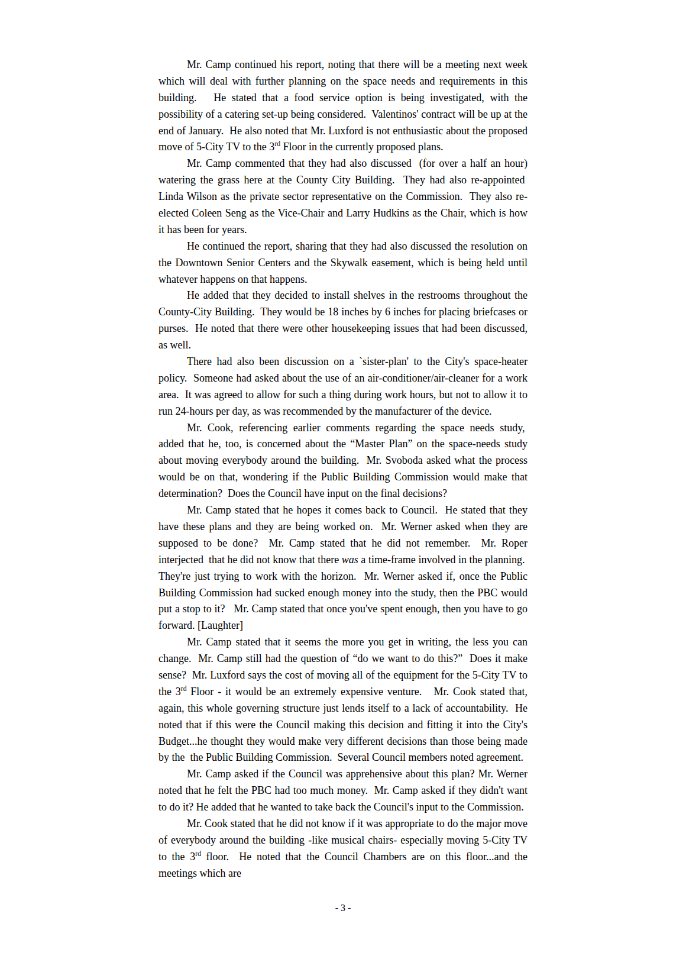Mr. Camp continued his report, noting that there will be a meeting next week which will deal with further planning on the space needs and requirements in this building. He stated that a food service option is being investigated, with the possibility of a catering set-up being considered. Valentinos' contract will be up at the end of January. He also noted that Mr. Luxford is not enthusiastic about the proposed move of 5-City TV to the 3rd Floor in the currently proposed plans.
Mr. Camp commented that they had also discussed (for over a half an hour) watering the grass here at the County City Building. They had also re-appointed Linda Wilson as the private sector representative on the Commission. They also re-elected Coleen Seng as the Vice-Chair and Larry Hudkins as the Chair, which is how it has been for years.
He continued the report, sharing that they had also discussed the resolution on the Downtown Senior Centers and the Skywalk easement, which is being held until whatever happens on that happens.
He added that they decided to install shelves in the restrooms throughout the County-City Building. They would be 18 inches by 6 inches for placing briefcases or purses. He noted that there were other housekeeping issues that had been discussed, as well.
There had also been discussion on a `sister-plan' to the City's space-heater policy. Someone had asked about the use of an air-conditioner/air-cleaner for a work area. It was agreed to allow for such a thing during work hours, but not to allow it to run 24-hours per day, as was recommended by the manufacturer of the device.
Mr. Cook, referencing earlier comments regarding the space needs study, added that he, too, is concerned about the “Master Plan” on the space-needs study about moving everybody around the building. Mr. Svoboda asked what the process would be on that, wondering if the Public Building Commission would make that determination? Does the Council have input on the final decisions?
Mr. Camp stated that he hopes it comes back to Council. He stated that they have these plans and they are being worked on. Mr. Werner asked when they are supposed to be done? Mr. Camp stated that he did not remember. Mr. Roper interjected that he did not know that there was a time-frame involved in the planning. They're just trying to work with the horizon. Mr. Werner asked if, once the Public Building Commission had sucked enough money into the study, then the PBC would put a stop to it? Mr. Camp stated that once you've spent enough, then you have to go forward. [Laughter]
Mr. Camp stated that it seems the more you get in writing, the less you can change. Mr. Camp still had the question of “do we want to do this?” Does it make sense? Mr. Luxford says the cost of moving all of the equipment for the 5-City TV to the 3rd Floor - it would be an extremely expensive venture. Mr. Cook stated that, again, this whole governing structure just lends itself to a lack of accountability. He noted that if this were the Council making this decision and fitting it into the City's Budget...he thought they would make very different decisions than those being made by the the Public Building Commission. Several Council members noted agreement.
Mr. Camp asked if the Council was apprehensive about this plan? Mr. Werner noted that he felt the PBC had too much money. Mr. Camp asked if they didn't want to do it? He added that he wanted to take back the Council's input to the Commission.
Mr. Cook stated that he did not know if it was appropriate to do the major move of everybody around the building -like musical chairs- especially moving 5-City TV to the 3rd floor. He noted that the Council Chambers are on this floor...and the meetings which are
- 3 -